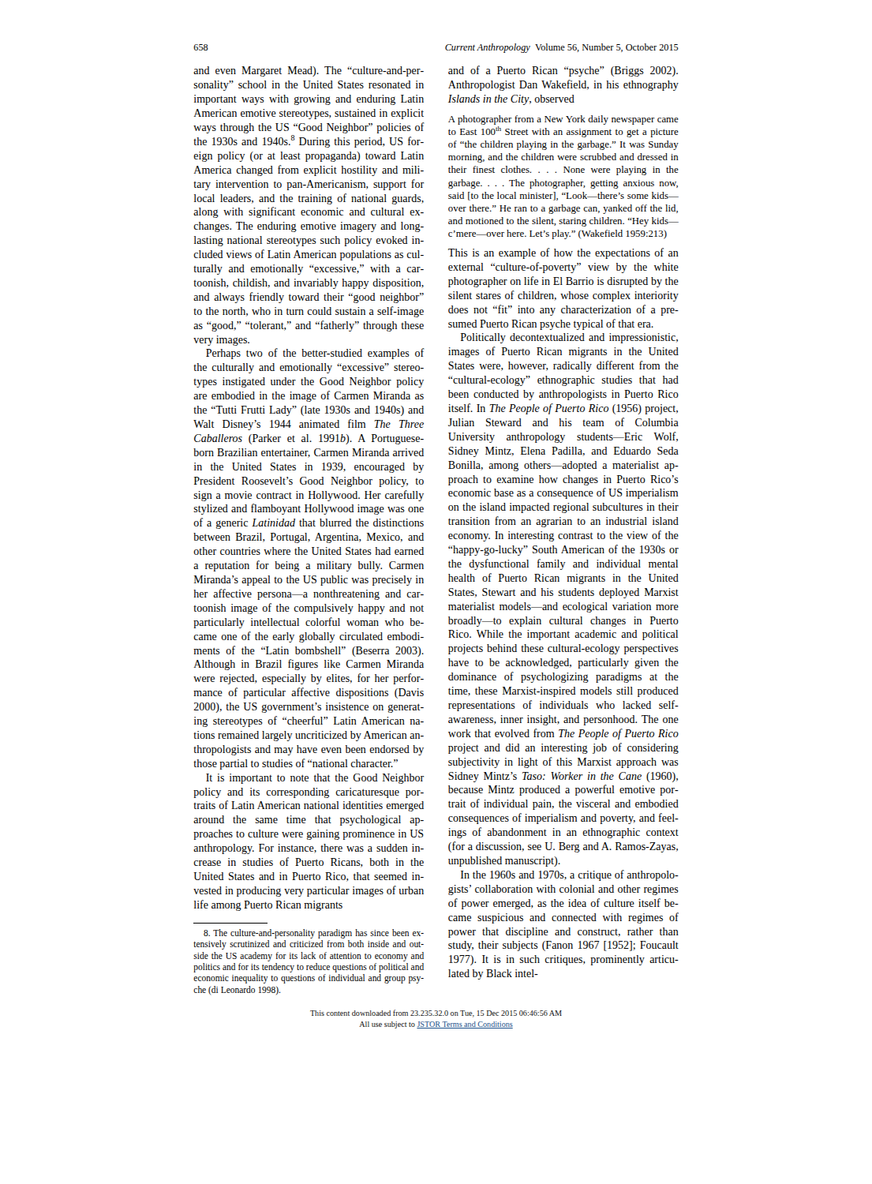658 Current Anthropology Volume 56, Number 5, October 2015
and even Margaret Mead). The “culture-and-personality” school in the United States resonated in important ways with growing and enduring Latin American emotive stereotypes, sustained in explicit ways through the US “Good Neighbor” policies of the 1930s and 1940s.8 During this period, US foreign policy (or at least propaganda) toward Latin America changed from explicit hostility and military intervention to pan-Americanism, support for local leaders, and the training of national guards, along with significant economic and cultural exchanges. The enduring emotive imagery and long-lasting national stereotypes such policy evoked included views of Latin American populations as culturally and emotionally “excessive,” with a cartoonish, childish, and invariably happy disposition, and always friendly toward their “good neighbor” to the north, who in turn could sustain a self-image as “good,” “tolerant,” and “fatherly” through these very images.
Perhaps two of the better-studied examples of the culturally and emotionally “excessive” stereotypes instigated under the Good Neighbor policy are embodied in the image of Carmen Miranda as the “Tutti Frutti Lady” (late 1930s and 1940s) and Walt Disney’s 1944 animated film The Three Caballeros (Parker et al. 1991b). A Portuguese-born Brazilian entertainer, Carmen Miranda arrived in the United States in 1939, encouraged by President Roosevelt’s Good Neighbor policy, to sign a movie contract in Hollywood. Her carefully stylized and flamboyant Hollywood image was one of a generic Latinidad that blurred the distinctions between Brazil, Portugal, Argentina, Mexico, and other countries where the United States had earned a reputation for being a military bully. Carmen Miranda’s appeal to the US public was precisely in her affective persona—a nonthreatening and cartoonish image of the compulsively happy and not particularly intellectual colorful woman who became one of the early globally circulated embodiments of the “Latin bombshell” (Beserra 2003). Although in Brazil figures like Carmen Miranda were rejected, especially by elites, for her performance of particular affective dispositions (Davis 2000), the US government’s insistence on generating stereotypes of “cheerful” Latin American nations remained largely uncriticized by American anthropologists and may have even been endorsed by those partial to studies of “national character.”
It is important to note that the Good Neighbor policy and its corresponding caricaturesque portraits of Latin American national identities emerged around the same time that psychological approaches to culture were gaining prominence in US anthropology. For instance, there was a sudden increase in studies of Puerto Ricans, both in the United States and in Puerto Rico, that seemed invested in producing very particular images of urban life among Puerto Rican migrants
8. The culture-and-personality paradigm has since been extensively scrutinized and criticized from both inside and outside the US academy for its lack of attention to economy and politics and for its tendency to reduce questions of political and economic inequality to questions of individual and group psyche (di Leonardo 1998).
and of a Puerto Rican “psyche” (Briggs 2002). Anthropologist Dan Wakefield, in his ethnography Islands in the City, observed
A photographer from a New York daily newspaper came to East 100th Street with an assignment to get a picture of “the children playing in the garbage.” It was Sunday morning, and the children were scrubbed and dressed in their finest clothes. . . . None were playing in the garbage. . . . The photographer, getting anxious now, said [to the local minister], “Look—there’s some kids—over there.” He ran to a garbage can, yanked off the lid, and motioned to the silent, staring children. “Hey kids—c’mere—over here. Let’s play.” (Wakefield 1959:213)
This is an example of how the expectations of an external “culture-of-poverty” view by the white photographer on life in El Barrio is disrupted by the silent stares of children, whose complex interiority does not “fit” into any characterization of a presumed Puerto Rican psyche typical of that era.
Politically decontextualized and impressionistic, images of Puerto Rican migrants in the United States were, however, radically different from the “cultural-ecology” ethnographic studies that had been conducted by anthropologists in Puerto Rico itself. In The People of Puerto Rico (1956) project, Julian Steward and his team of Columbia University anthropology students—Eric Wolf, Sidney Mintz, Elena Padilla, and Eduardo Seda Bonilla, among others—adopted a materialist approach to examine how changes in Puerto Rico’s economic base as a consequence of US imperialism on the island impacted regional subcultures in their transition from an agrarian to an industrial island economy. In interesting contrast to the view of the “happy-go-lucky” South American of the 1930s or the dysfunctional family and individual mental health of Puerto Rican migrants in the United States, Stewart and his students deployed Marxist materialist models—and ecological variation more broadly—to explain cultural changes in Puerto Rico. While the important academic and political projects behind these cultural-ecology perspectives have to be acknowledged, particularly given the dominance of psychologizing paradigms at the time, these Marxist-inspired models still produced representations of individuals who lacked self-awareness, inner insight, and personhood. The one work that evolved from The People of Puerto Rico project and did an interesting job of considering subjectivity in light of this Marxist approach was Sidney Mintz’s Taso: Worker in the Cane (1960), because Mintz produced a powerful emotive portrait of individual pain, the visceral and embodied consequences of imperialism and poverty, and feelings of abandonment in an ethnographic context (for a discussion, see U. Berg and A. Ramos-Zayas, unpublished manuscript).
In the 1960s and 1970s, a critique of anthropologists’ collaboration with colonial and other regimes of power emerged, as the idea of culture itself became suspicious and connected with regimes of power that discipline and construct, rather than study, their subjects (Fanon 1967 [1952]; Foucault 1977). It is in such critiques, prominently articulated by Black intel-
This content downloaded from 23.235.32.0 on Tue, 15 Dec 2015 06:46:56 AM
All use subject to JSTOR Terms and Conditions